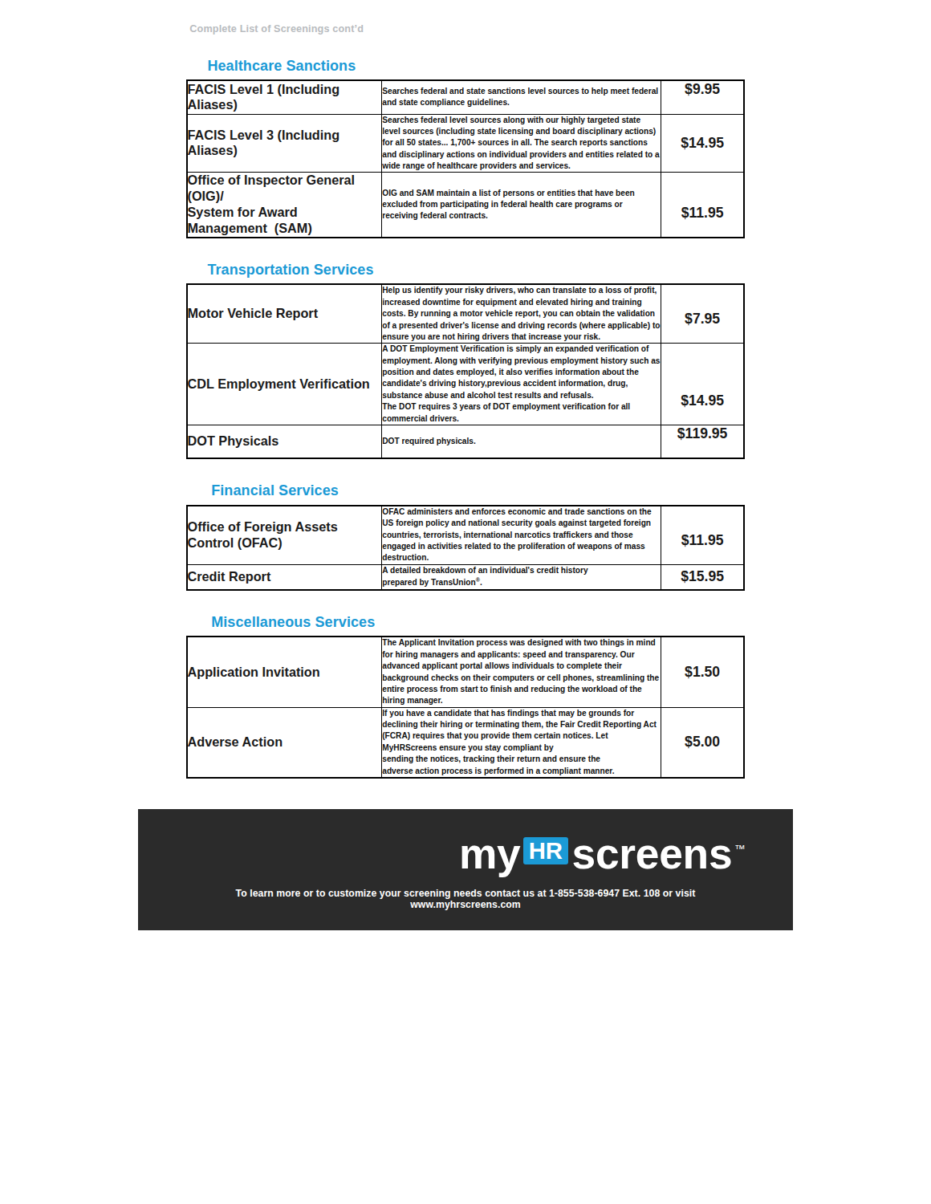Complete List of Screenings cont’d
Healthcare Sanctions
| FACIS Level 1 (Including Aliases) | Searches federal and state sanctions level sources to help meet federal and state compliance guidelines. | $9.95 |
| FACIS Level 3 (Including Aliases) | Searches federal level sources along with our highly targeted state level sources (including state licensing and board disciplinary actions) for all 50 states... 1,700+ sources in all. The search reports sanctions and disciplinary actions on individual providers and entities related to a wide range of healthcare providers and services. | $14.95 |
| Office of Inspector General (OIG)/ System for Award Management (SAM) | OIG and SAM maintain a list of persons or entities that have been excluded from participating in federal health care programs or receiving federal contracts. | $11.95 |
Transportation Services
| Motor Vehicle Report | Help us identify your risky drivers, who can translate to a loss of profit, increased downtime for equipment and elevated hiring and training costs. By running a motor vehicle report, you can obtain the validation of a presented driver's license and driving records (where applicable) to ensure you are not hiring drivers that increase your risk. | $7.95 |
| CDL Employment Verification | A DOT Employment Verification is simply an expanded verification of employment. Along with verifying previous employment history such as position and dates employed, it also verifies information about the candidate's driving history,previous accident information, drug, substance abuse and alcohol test results and refusals. The DOT requires 3 years of DOT employment verification for all commercial drivers. | $14.95 |
| DOT Physicals | DOT required physicals. | $119.95 |
Financial Services
| Office of Foreign Assets Control (OFAC) | OFAC administers and enforces economic and trade sanctions on the US foreign policy and national security goals against targeted foreign countries, terrorists, international narcotics traffickers and those engaged in activities related to the proliferation of weapons of mass destruction. | $11.95 |
| Credit Report | A detailed breakdown of an individual's credit history prepared by TransUnion ® . | $15.95 |
Miscellaneous Services
| Application Invitation | The Applicant Invitation process was designed with two things in mind for hiring managers and applicants: speed and transparency. Our advanced applicant portal allows individuals to complete their background checks on their computers or cell phones, streamlining the entire process from start to finish and reducing the workload of the hiring manager. | $1.50 |
| Adverse Action | If you have a candidate that has findings that may be grounds for declining their hiring or terminating them, the Fair Credit Reporting Act (FCRA) requires that you provide them certain notices. Let MyHRScreens ensure you stay compliant by sending the notices, tracking their return and ensure the adverse action process is performed in a compliant manner. | $5.00 |
my HR screens™
To learn more or to customize your screening needs contact us at 1-855-538-6947 Ext. 108 or visit www.myhrscreens.com